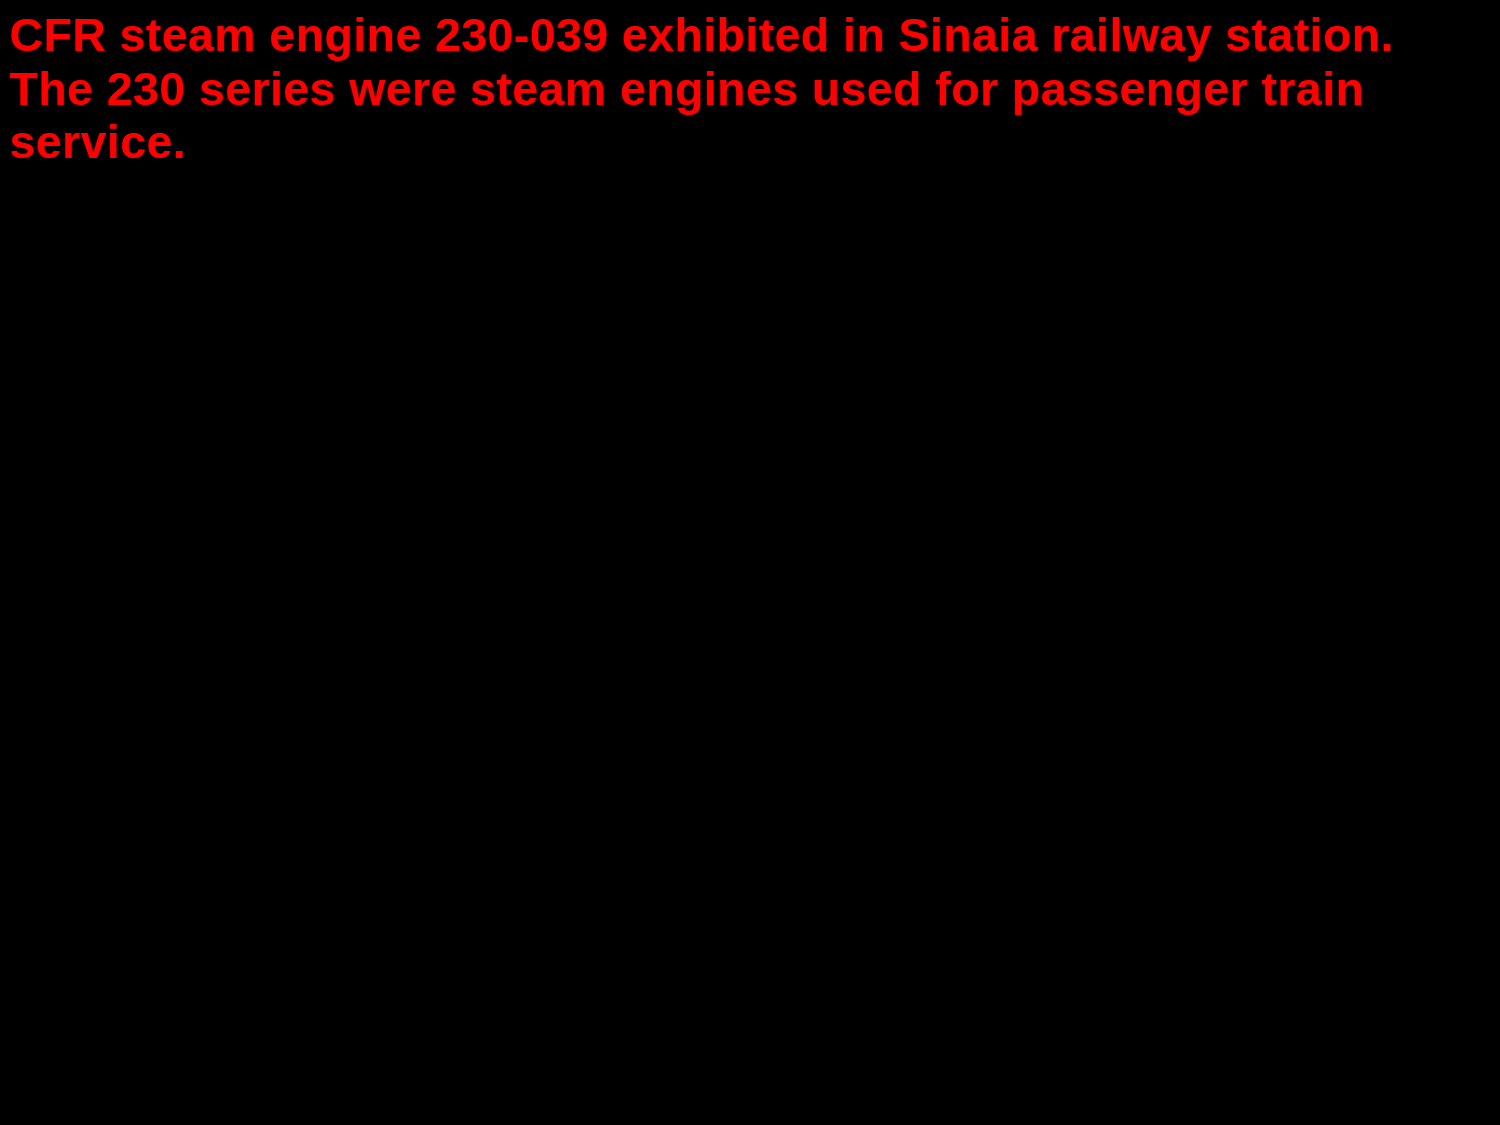CFR steam engine 230-039 exhibited in Sinaia railway station. The 230 series were steam engines used for passenger train service.